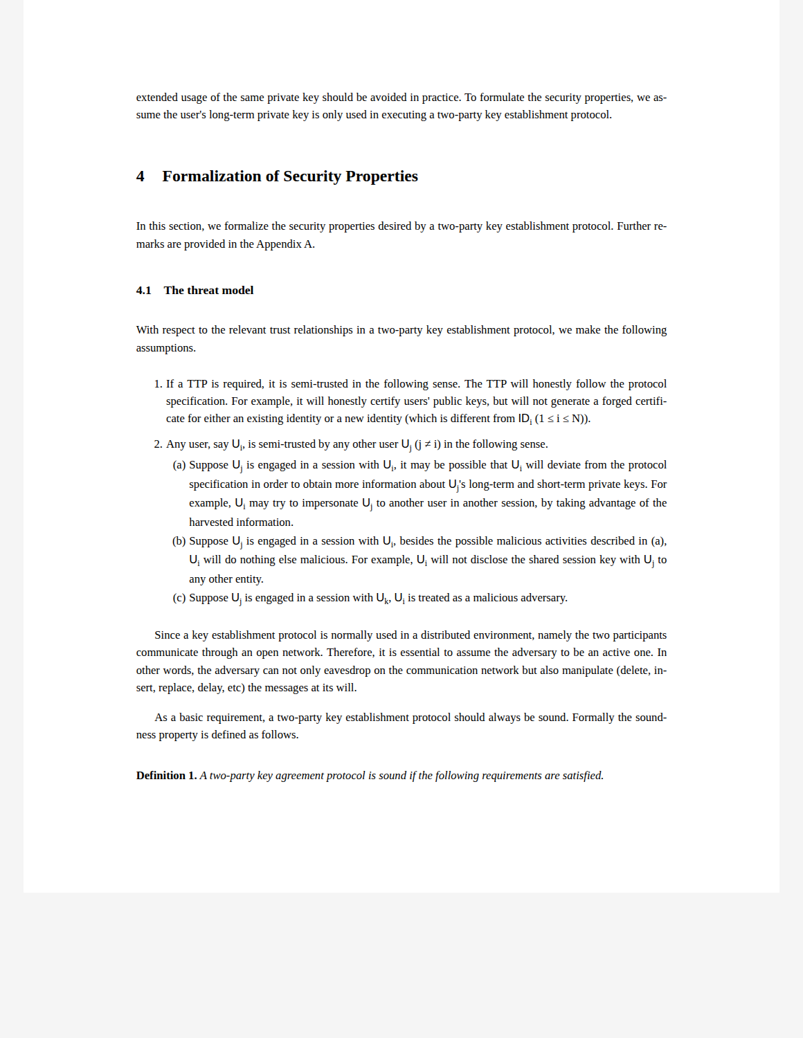extended usage of the same private key should be avoided in practice. To formulate the security properties, we assume the user's long-term private key is only used in executing a two-party key establishment protocol.
4 Formalization of Security Properties
In this section, we formalize the security properties desired by a two-party key establishment protocol. Further remarks are provided in the Appendix A.
4.1 The threat model
With respect to the relevant trust relationships in a two-party key establishment protocol, we make the following assumptions.
1. If a TTP is required, it is semi-trusted in the following sense. The TTP will honestly follow the protocol specification. For example, it will honestly certify users' public keys, but will not generate a forged certificate for either an existing identity or a new identity (which is different from IDi (1 ≤ i ≤ N)).
2. Any user, say Ui, is semi-trusted by any other user Uj (j ≠ i) in the following sense.
(a) Suppose Uj is engaged in a session with Ui, it may be possible that Ui will deviate from the protocol specification in order to obtain more information about Uj's long-term and short-term private keys. For example, Ui may try to impersonate Uj to another user in another session, by taking advantage of the harvested information.
(b) Suppose Uj is engaged in a session with Ui, besides the possible malicious activities described in (a), Ui will do nothing else malicious. For example, Ui will not disclose the shared session key with Uj to any other entity.
(c) Suppose Uj is engaged in a session with Uk, Ui is treated as a malicious adversary.
Since a key establishment protocol is normally used in a distributed environment, namely the two participants communicate through an open network. Therefore, it is essential to assume the adversary to be an active one. In other words, the adversary can not only eavesdrop on the communication network but also manipulate (delete, insert, replace, delay, etc) the messages at its will.
As a basic requirement, a two-party key establishment protocol should always be sound. Formally the soundness property is defined as follows.
Definition 1. A two-party key agreement protocol is sound if the following requirements are satisfied.